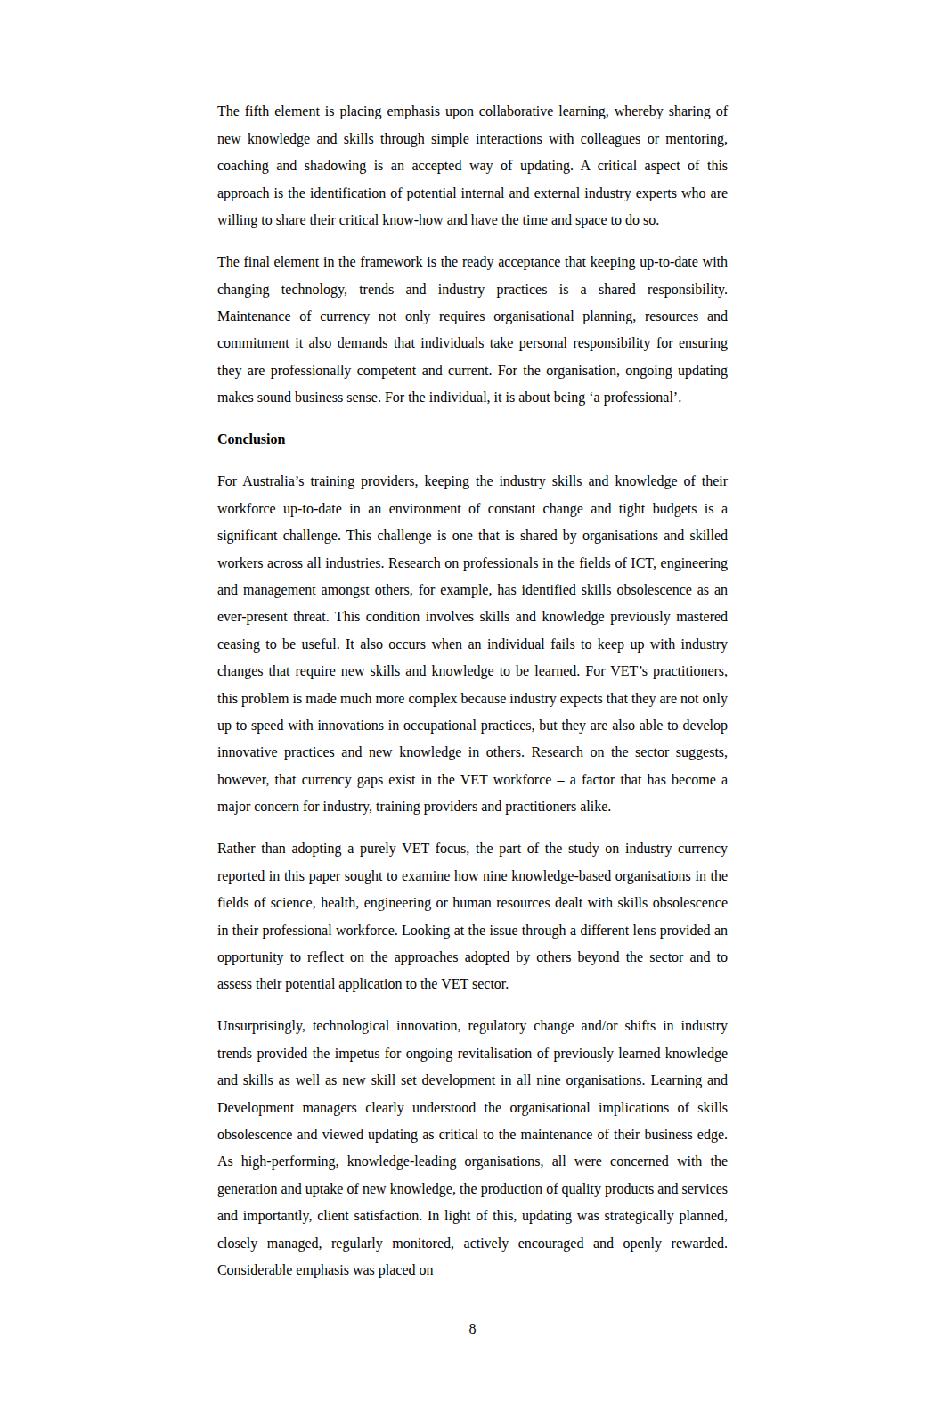The fifth element is placing emphasis upon collaborative learning, whereby sharing of new knowledge and skills through simple interactions with colleagues or mentoring, coaching and shadowing is an accepted way of updating. A critical aspect of this approach is the identification of potential internal and external industry experts who are willing to share their critical know-how and have the time and space to do so.
The final element in the framework is the ready acceptance that keeping up-to-date with changing technology, trends and industry practices is a shared responsibility. Maintenance of currency not only requires organisational planning, resources and commitment it also demands that individuals take personal responsibility for ensuring they are professionally competent and current. For the organisation, ongoing updating makes sound business sense. For the individual, it is about being ‘a professional’.
Conclusion
For Australia’s training providers, keeping the industry skills and knowledge of their workforce up-to-date in an environment of constant change and tight budgets is a significant challenge. This challenge is one that is shared by organisations and skilled workers across all industries. Research on professionals in the fields of ICT, engineering and management amongst others, for example, has identified skills obsolescence as an ever-present threat. This condition involves skills and knowledge previously mastered ceasing to be useful. It also occurs when an individual fails to keep up with industry changes that require new skills and knowledge to be learned. For VET’s practitioners, this problem is made much more complex because industry expects that they are not only up to speed with innovations in occupational practices, but they are also able to develop innovative practices and new knowledge in others. Research on the sector suggests, however, that currency gaps exist in the VET workforce – a factor that has become a major concern for industry, training providers and practitioners alike.
Rather than adopting a purely VET focus, the part of the study on industry currency reported in this paper sought to examine how nine knowledge-based organisations in the fields of science, health, engineering or human resources dealt with skills obsolescence in their professional workforce. Looking at the issue through a different lens provided an opportunity to reflect on the approaches adopted by others beyond the sector and to assess their potential application to the VET sector.
Unsurprisingly, technological innovation, regulatory change and/or shifts in industry trends provided the impetus for ongoing revitalisation of previously learned knowledge and skills as well as new skill set development in all nine organisations. Learning and Development managers clearly understood the organisational implications of skills obsolescence and viewed updating as critical to the maintenance of their business edge. As high-performing, knowledge-leading organisations, all were concerned with the generation and uptake of new knowledge, the production of quality products and services and importantly, client satisfaction. In light of this, updating was strategically planned, closely managed, regularly monitored, actively encouraged and openly rewarded. Considerable emphasis was placed on
8